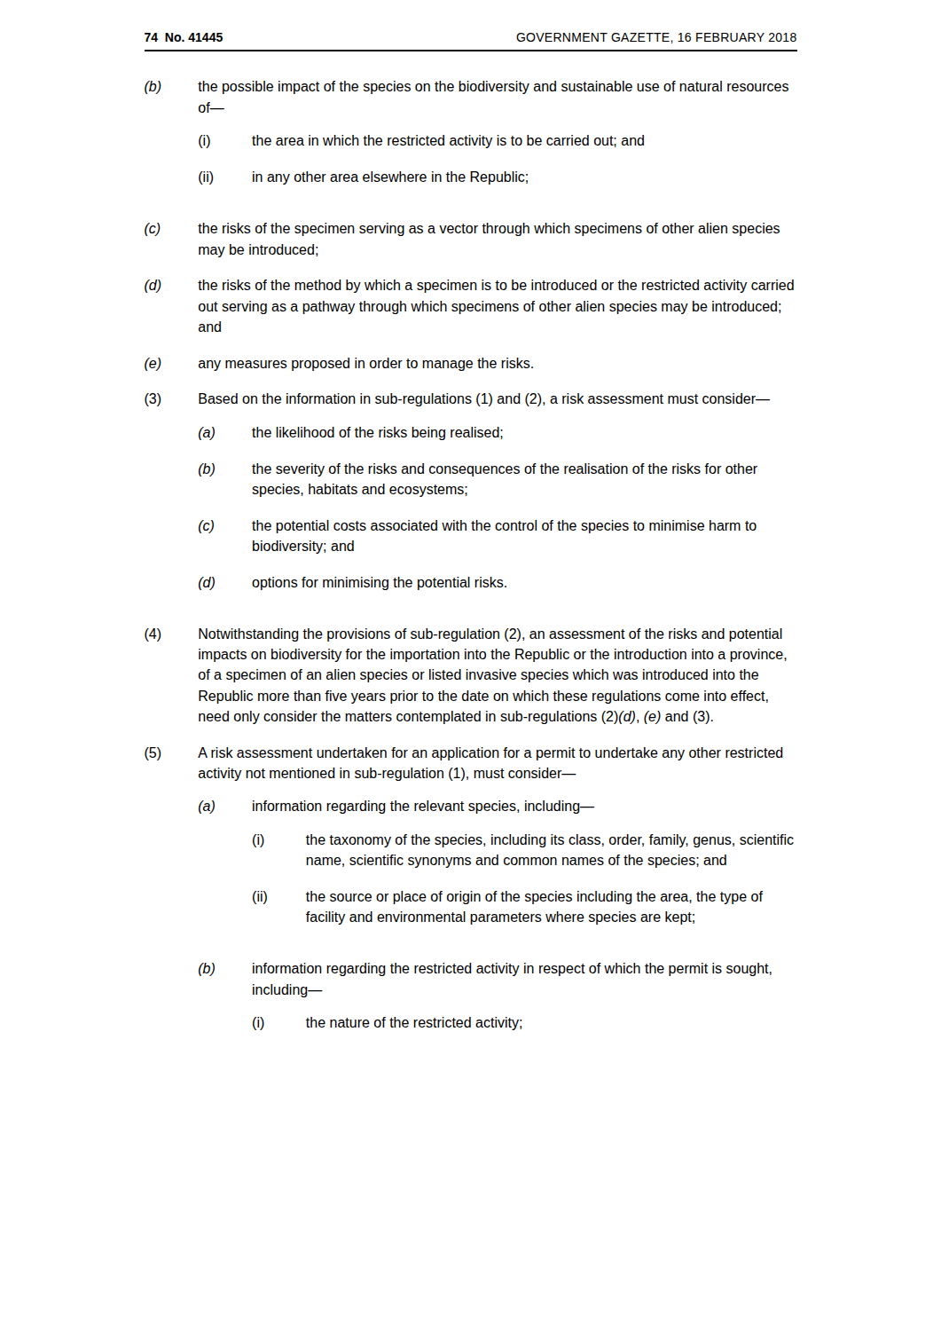74 No. 41445 GOVERNMENT GAZETTE, 16 FEBRUARY 2018
(b)
the possible impact of the species on the biodiversity and sustainable use of natural resources of—
(i)
the area in which the restricted activity is to be carried out; and
(ii)
in any other area elsewhere in the Republic;
(c)
the risks of the specimen serving as a vector through which specimens of other alien species may be introduced;
(d)
the risks of the method by which a specimen is to be introduced or the restricted activity carried out serving as a pathway through which specimens of other alien species may be introduced; and
(e)
any measures proposed in order to manage the risks.
(3)
Based on the information in sub-regulations (1) and (2), a risk assessment must consider—
(a)
the likelihood of the risks being realised;
(b)
the severity of the risks and consequences of the realisation of the risks for other species, habitats and ecosystems;
(c)
the potential costs associated with the control of the species to minimise harm to biodiversity; and
(d)
options for minimising the potential risks.
(4)
Notwithstanding the provisions of sub-regulation (2), an assessment of the risks and potential impacts on biodiversity for the importation into the Republic or the introduction into a province, of a specimen of an alien species or listed invasive species which was introduced into the Republic more than five years prior to the date on which these regulations come into effect, need only consider the matters contemplated in sub-regulations (2)(d), (e) and (3).
(5)
A risk assessment undertaken for an application for a permit to undertake any other restricted activity not mentioned in sub-regulation (1), must consider—
(a)
information regarding the relevant species, including—
(i)
the taxonomy of the species, including its class, order, family, genus, scientific name, scientific synonyms and common names of the species; and
(ii)
the source or place of origin of the species including the area, the type of facility and environmental parameters where species are kept;
(b)
information regarding the restricted activity in respect of which the permit is sought, including—
(i)
the nature of the restricted activity;